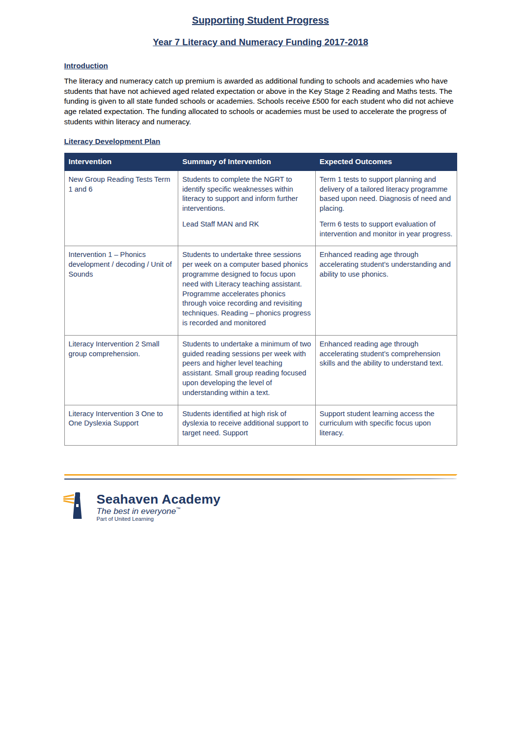Supporting Student Progress
Year 7 Literacy and Numeracy Funding 2017-2018
Introduction
The literacy and numeracy catch up premium is awarded as additional funding to schools and academies who have students that have not achieved aged related expectation or above in the Key Stage 2 Reading and Maths tests. The funding is given to all state funded schools or academies. Schools receive £500 for each student who did not achieve age related expectation. The funding allocated to schools or academies must be used to accelerate the progress of students within literacy and numeracy.
Literacy Development Plan
| Intervention | Summary of Intervention | Expected Outcomes |
| --- | --- | --- |
| New Group Reading Tests Term 1 and 6 | Students to complete the NGRT to identify specific weaknesses within literacy to support and inform further interventions. Lead Staff MAN and RK | Term 1 tests to support planning and delivery of a tailored literacy programme based upon need. Diagnosis of need and placing. Term 6 tests to support evaluation of intervention and monitor in year progress. |
| Intervention 1 – Phonics development / decoding / Unit of Sounds | Students to undertake three sessions per week on a computer based phonics programme designed to focus upon need with Literacy teaching assistant. Programme accelerates phonics through voice recording and revisiting techniques. Reading – phonics progress is recorded and monitored | Enhanced reading age through accelerating student’s understanding and ability to use phonics. |
| Literacy Intervention 2 Small group comprehension. | Students to undertake a minimum of two guided reading sessions per week with peers and higher level teaching assistant. Small group reading focused upon developing the level of understanding within a text. | Enhanced reading age through accelerating student’s comprehension skills and the ability to understand text. |
| Literacy Intervention 3 One to One Dyslexia Support | Students identified at high risk of dyslexia to receive additional support to target need. Support | Support student learning access the curriculum with specific focus upon literacy. |
Seahaven Academy
The best in everyone™
Part of United Learning